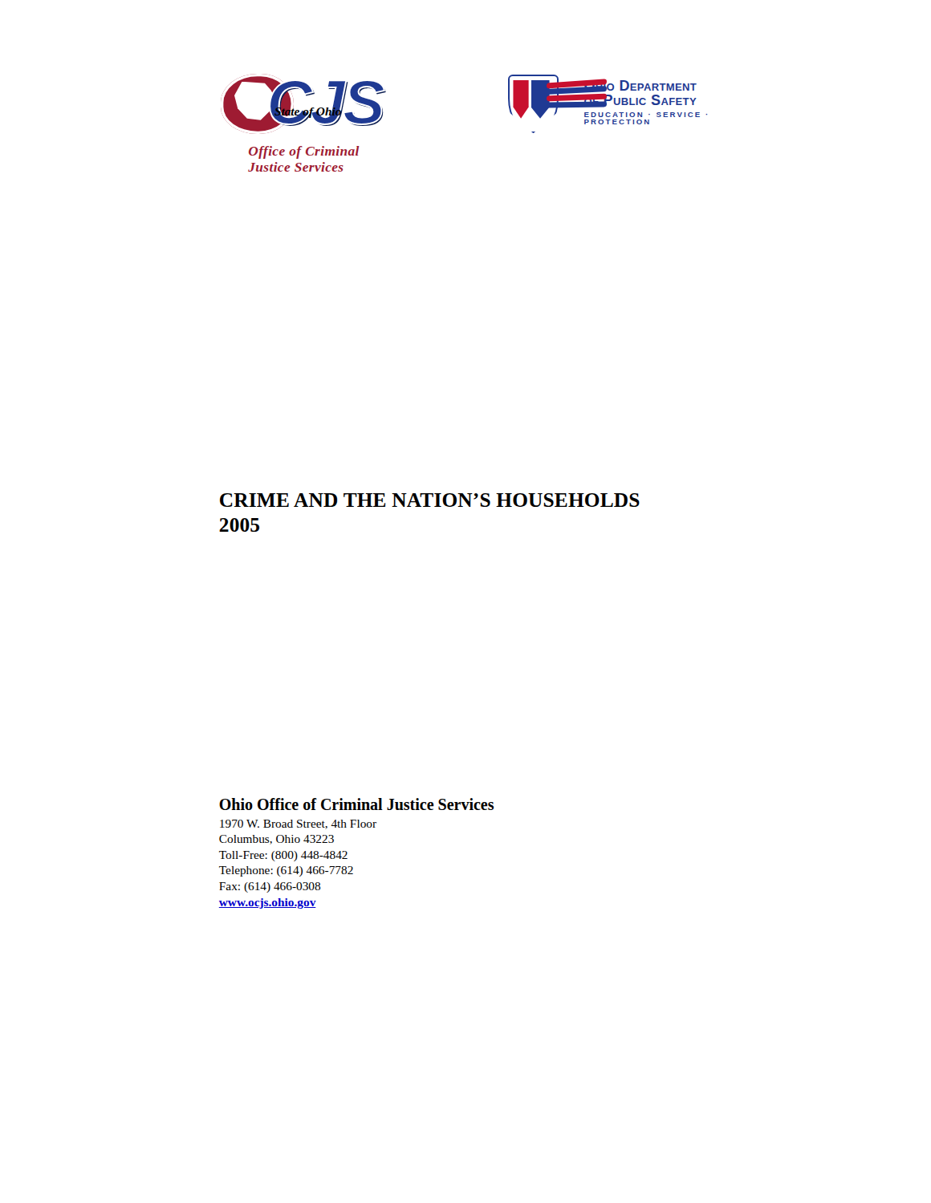CJS
State of Ohio
Office of Criminal Justice Services
Ohio Department
of Public Safety
EDUCATION · SERVICE · PROTECTION
CRIME AND THE NATION’S HOUSEHOLDS
2005
Ohio Office of Criminal Justice Services
1970 W. Broad Street, 4th Floor
Columbus, Ohio 43223
Toll-Free: (800) 448-4842
Telephone: (614) 466-7782
Fax: (614) 466-0308
www.ocjs.ohio.gov